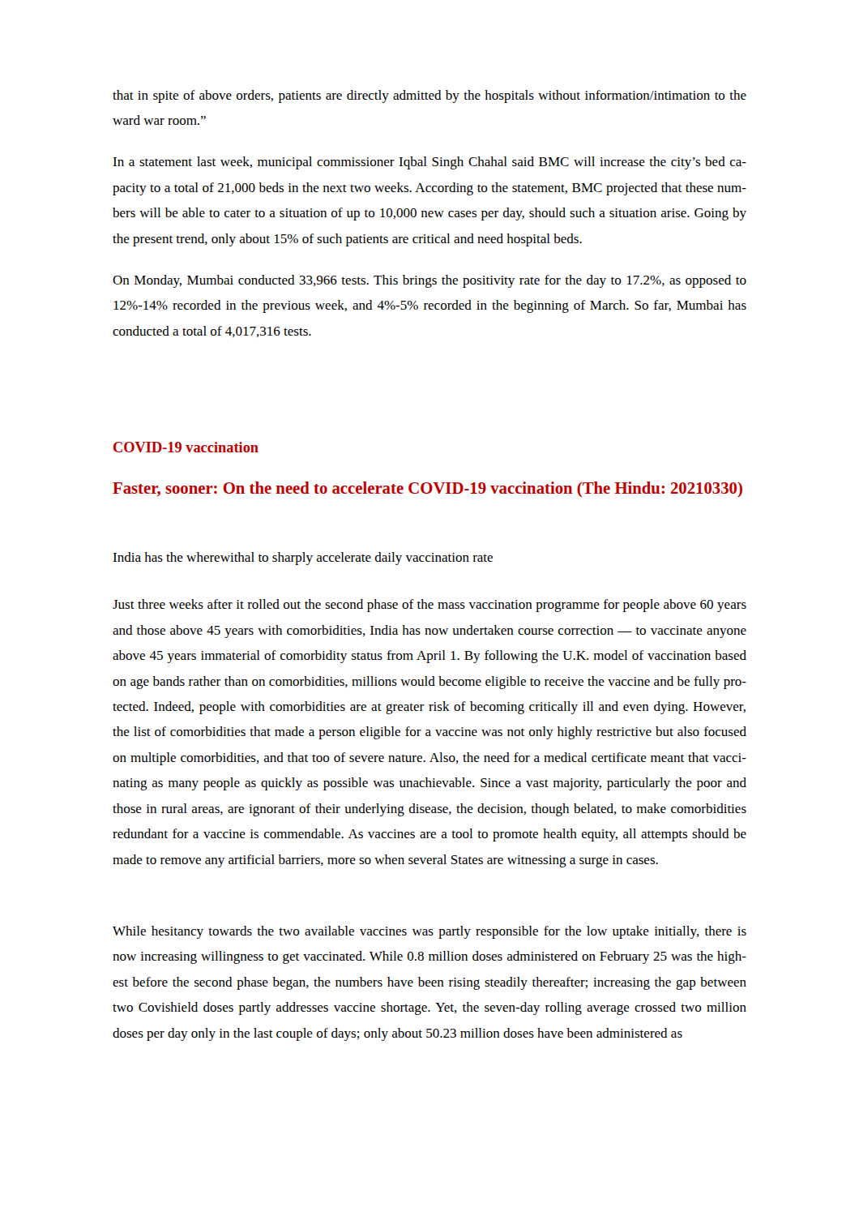that in spite of above orders, patients are directly admitted by the hospitals without information/intimation to the ward war room.”
In a statement last week, municipal commissioner Iqbal Singh Chahal said BMC will increase the city’s bed capacity to a total of 21,000 beds in the next two weeks. According to the statement, BMC projected that these numbers will be able to cater to a situation of up to 10,000 new cases per day, should such a situation arise. Going by the present trend, only about 15% of such patients are critical and need hospital beds.
On Monday, Mumbai conducted 33,966 tests. This brings the positivity rate for the day to 17.2%, as opposed to 12%-14% recorded in the previous week, and 4%-5% recorded in the beginning of March. So far, Mumbai has conducted a total of 4,017,316 tests.
COVID-19 vaccination
Faster, sooner: On the need to accelerate COVID-19 vaccination (The Hindu: 20210330)
India has the wherewithal to sharply accelerate daily vaccination rate
Just three weeks after it rolled out the second phase of the mass vaccination programme for people above 60 years and those above 45 years with comorbidities, India has now undertaken course correction — to vaccinate anyone above 45 years immaterial of comorbidity status from April 1. By following the U.K. model of vaccination based on age bands rather than on comorbidities, millions would become eligible to receive the vaccine and be fully protected. Indeed, people with comorbidities are at greater risk of becoming critically ill and even dying. However, the list of comorbidities that made a person eligible for a vaccine was not only highly restrictive but also focused on multiple comorbidities, and that too of severe nature. Also, the need for a medical certificate meant that vaccinating as many people as quickly as possible was unachievable. Since a vast majority, particularly the poor and those in rural areas, are ignorant of their underlying disease, the decision, though belated, to make comorbidities redundant for a vaccine is commendable. As vaccines are a tool to promote health equity, all attempts should be made to remove any artificial barriers, more so when several States are witnessing a surge in cases.
While hesitancy towards the two available vaccines was partly responsible for the low uptake initially, there is now increasing willingness to get vaccinated. While 0.8 million doses administered on February 25 was the highest before the second phase began, the numbers have been rising steadily thereafter; increasing the gap between two Covishield doses partly addresses vaccine shortage. Yet, the seven-day rolling average crossed two million doses per day only in the last couple of days; only about 50.23 million doses have been administered as